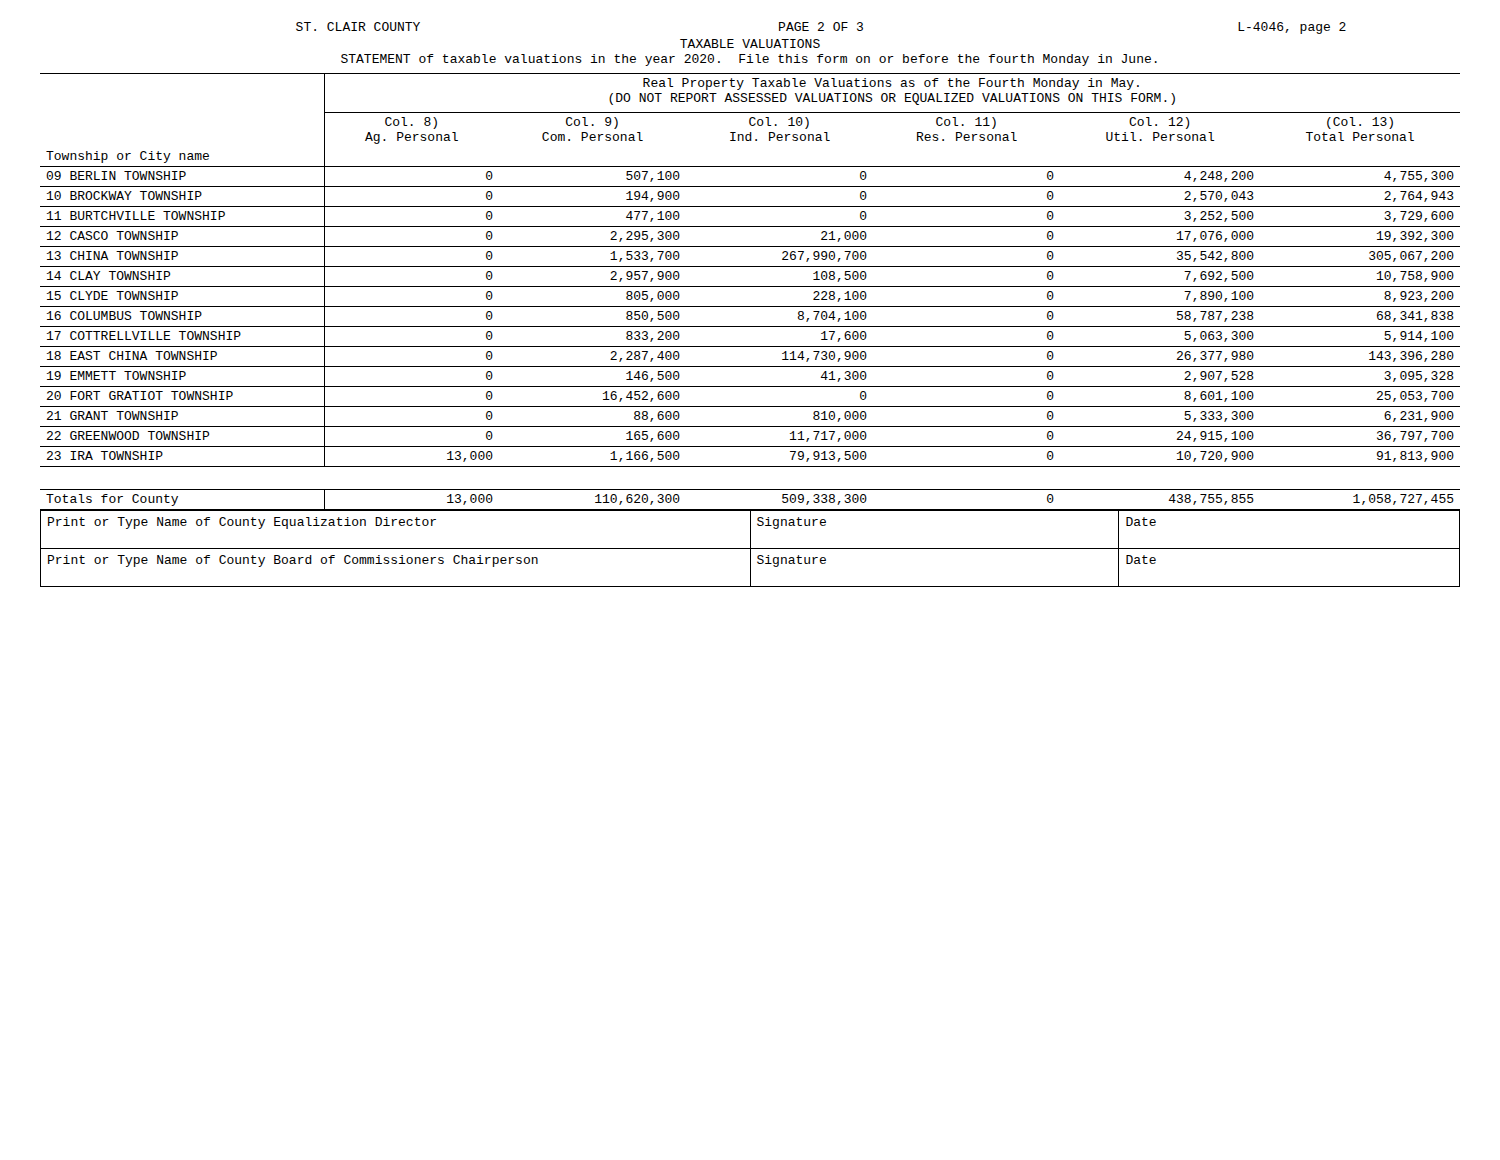ST. CLAIR COUNTY
PAGE 2 OF 3
L-4046, page 2
TAXABLE VALUATIONS
STATEMENT of taxable valuations in the year 2020. File this form on or before the fourth Monday in June.
| | Real Property Taxable Valuations as of the Fourth Monday in May. (DO NOT REPORT ASSESSED VALUATIONS OR EQUALIZED VALUATIONS ON THIS FORM.) |
| | Col. 8) Ag. Personal | Col. 9) Com. Personal | Col. 10) Ind. Personal | Col. 11) Res. Personal | Col. 12) Util. Personal | (Col. 13) Total Personal |
| Township or City name | | | | | | |
| 09 BERLIN TOWNSHIP | 0 | 507,100 | 0 | 0 | 4,248,200 | 4,755,300 |
| 10 BROCKWAY TOWNSHIP | 0 | 194,900 | 0 | 0 | 2,570,043 | 2,764,943 |
| 11 BURTCHVILLE TOWNSHIP | 0 | 477,100 | 0 | 0 | 3,252,500 | 3,729,600 |
| 12 CASCO TOWNSHIP | 0 | 2,295,300 | 21,000 | 0 | 17,076,000 | 19,392,300 |
| 13 CHINA TOWNSHIP | 0 | 1,533,700 | 267,990,700 | 0 | 35,542,800 | 305,067,200 |
| 14 CLAY TOWNSHIP | 0 | 2,957,900 | 108,500 | 0 | 7,692,500 | 10,758,900 |
| 15 CLYDE TOWNSHIP | 0 | 805,000 | 228,100 | 0 | 7,890,100 | 8,923,200 |
| 16 COLUMBUS TOWNSHIP | 0 | 850,500 | 8,704,100 | 0 | 58,787,238 | 68,341,838 |
| 17 COTTRELLVILLE TOWNSHIP | 0 | 833,200 | 17,600 | 0 | 5,063,300 | 5,914,100 |
| 18 EAST CHINA TOWNSHIP | 0 | 2,287,400 | 114,730,900 | 0 | 26,377,980 | 143,396,280 |
| 19 EMMETT TOWNSHIP | 0 | 146,500 | 41,300 | 0 | 2,907,528 | 3,095,328 |
| 20 FORT GRATIOT TOWNSHIP | 0 | 16,452,600 | 0 | 0 | 8,601,100 | 25,053,700 |
| 21 GRANT TOWNSHIP | 0 | 88,600 | 810,000 | 0 | 5,333,300 | 6,231,900 |
| 22 GREENWOOD TOWNSHIP | 0 | 165,600 | 11,717,000 | 0 | 24,915,100 | 36,797,700 |
| 23 IRA TOWNSHIP | 13,000 | 1,166,500 | 79,913,500 | 0 | 10,720,900 | 91,813,900 |
| Totals for County | 13,000 | 110,620,300 | 509,338,300 | 0 | 438,755,855 | 1,058,727,455 |
| Print or Type Name of County Equalization Director | Signature | Date |
| Print or Type Name of County Board of Commissioners Chairperson | Signature | Date |